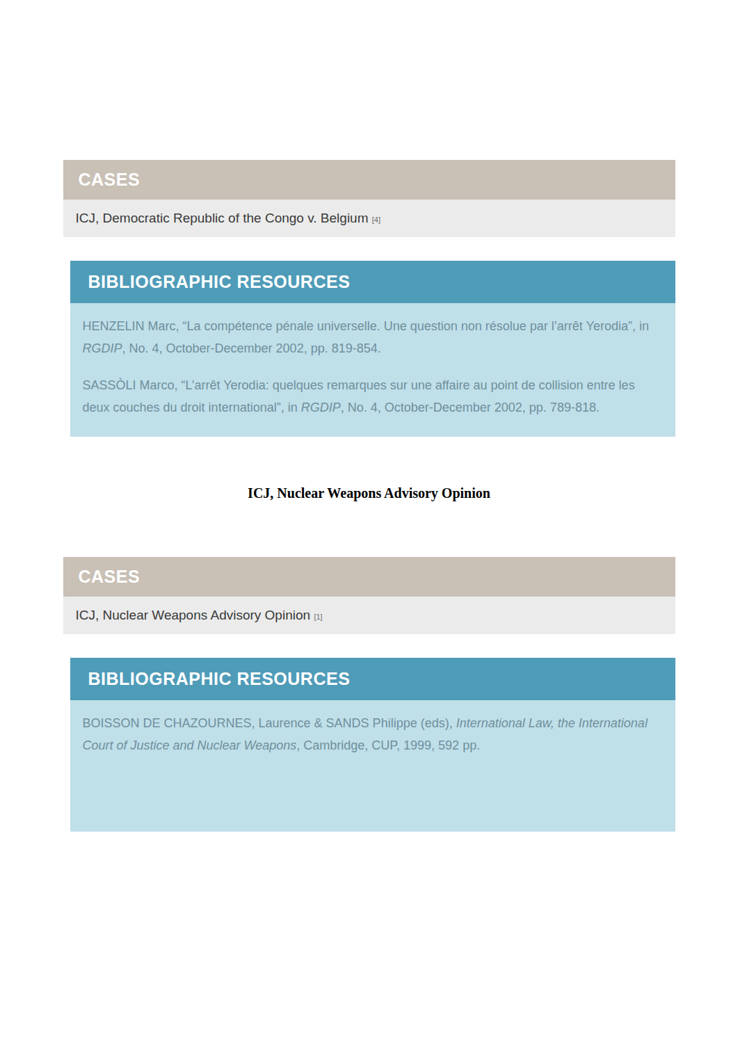CASES
ICJ, Democratic Republic of the Congo v. Belgium [4]
BIBLIOGRAPHIC RESOURCES
HENZELIN Marc, “La compétence pénale universelle. Une question non résolue par l’arrêt Yerodia”, in RGDIP, No. 4, October-December 2002, pp. 819-854.
SASSÒLI Marco, “L’arrêt Yerodia: quelques remarques sur une affaire au point de collision entre les deux couches du droit international”, in RGDIP, No. 4, October-December 2002, pp. 789-818.
ICJ, Nuclear Weapons Advisory Opinion
CASES
ICJ, Nuclear Weapons Advisory Opinion [1]
BIBLIOGRAPHIC RESOURCES
BOISSON DE CHAZOURNES, Laurence & SANDS Philippe (eds), International Law, the International Court of Justice and Nuclear Weapons, Cambridge, CUP, 1999, 592 pp.